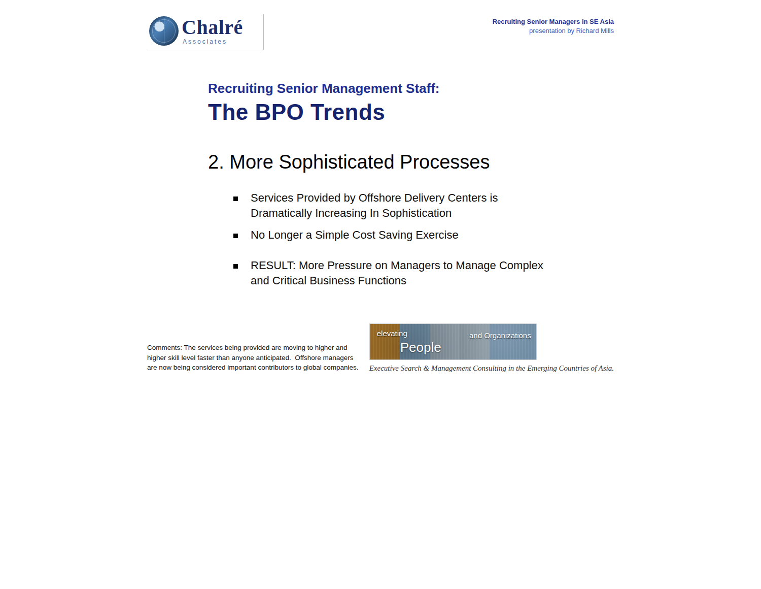Chalré
Associates
Recruiting Senior Managers in SE Asia
presentation by Richard Mills
Recruiting Senior Management Staff:
The BPO Trends
2. More Sophisticated Processes
Services Provided by Offshore Delivery Centers is Dramatically Increasing In Sophistication
No Longer a Simple Cost Saving Exercise
RESULT: More Pressure on Managers to Manage Complex and Critical Business Functions
Comments: The services being provided are moving to higher and higher skill level faster than anyone anticipated. Offshore managers are now being considered important contributors to global companies.
elevating People and Organizations
Executive Search & Management Consulting in the Emerging Countries of Asia.